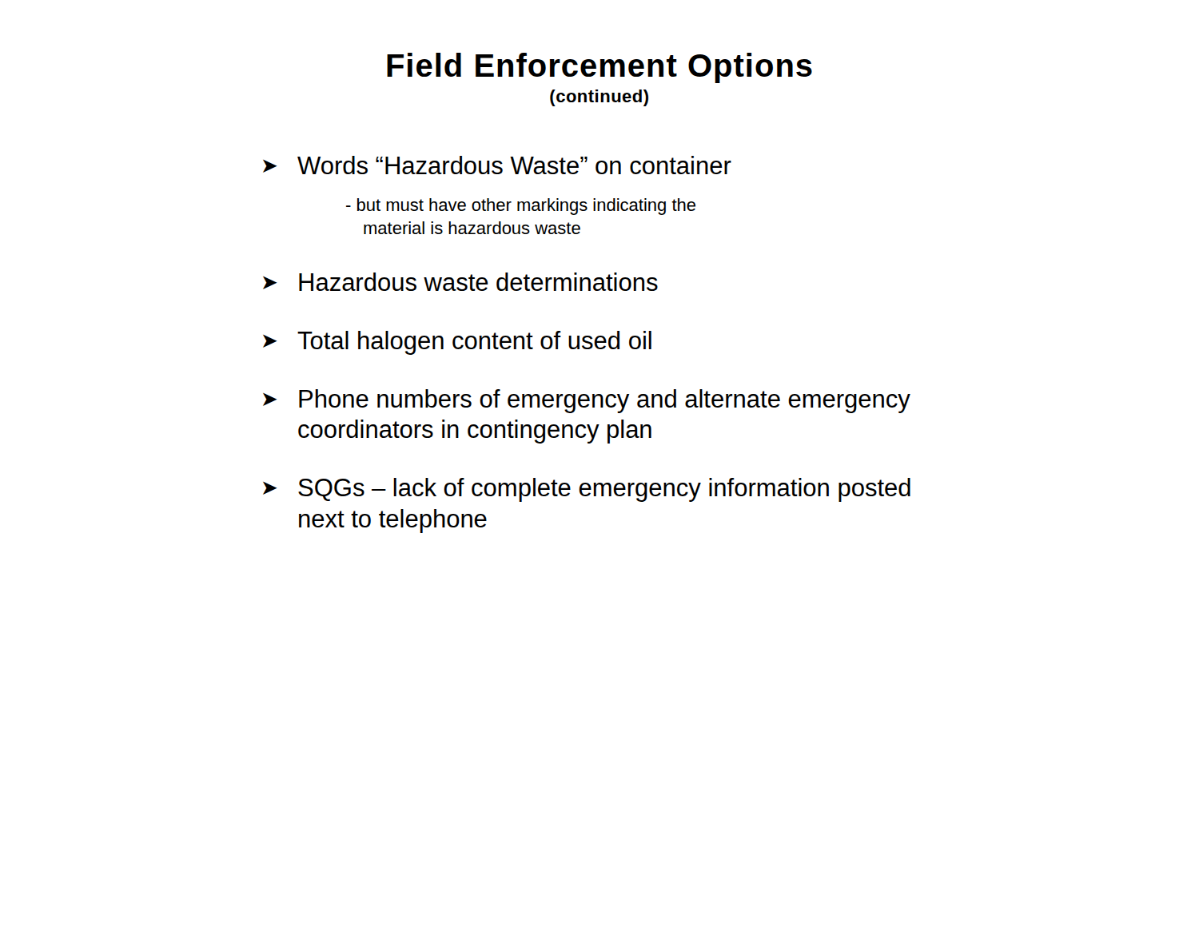Field Enforcement Options
(continued)
Words “Hazardous Waste” on container
- but must have other markings indicating the material is hazardous waste
Hazardous waste determinations
Total halogen content of used oil
Phone numbers of emergency and alternate emergency coordinators in contingency plan
SQGs – lack of complete emergency information posted next to telephone